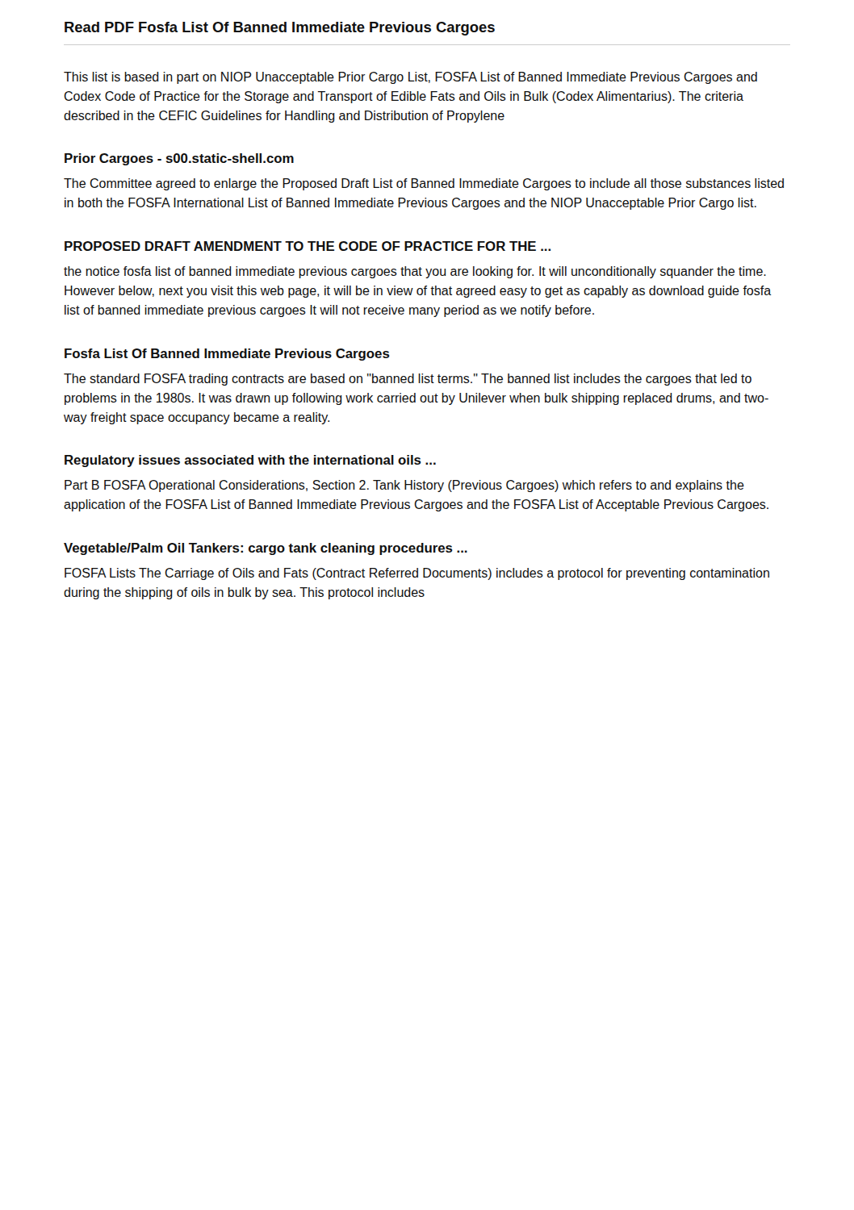Read PDF Fosfa List Of Banned Immediate Previous Cargoes
This list is based in part on NIOP Unacceptable Prior Cargo List, FOSFA List of Banned Immediate Previous Cargoes and Codex Code of Practice for the Storage and Transport of Edible Fats and Oils in Bulk (Codex Alimentarius). The criteria described in the CEFIC Guidelines for Handling and Distribution of Propylene
Prior Cargoes - s00.static-shell.com
The Committee agreed to enlarge the Proposed Draft List of Banned Immediate Cargoes to include all those substances listed in both the FOSFA International List of Banned Immediate Previous Cargoes and the NIOP Unacceptable Prior Cargo list.
PROPOSED DRAFT AMENDMENT TO THE CODE OF PRACTICE FOR THE ...
the notice fosfa list of banned immediate previous cargoes that you are looking for. It will unconditionally squander the time. However below, next you visit this web page, it will be in view of that agreed easy to get as capably as download guide fosfa list of banned immediate previous cargoes It will not receive many period as we notify before.
Fosfa List Of Banned Immediate Previous Cargoes
The standard FOSFA trading contracts are based on "banned list terms." The banned list includes the cargoes that led to problems in the 1980s. It was drawn up following work carried out by Unilever when bulk shipping replaced drums, and two-way freight space occupancy became a reality.
Regulatory issues associated with the international oils ...
Part B FOSFA Operational Considerations, Section 2. Tank History (Previous Cargoes) which refers to and explains the application of the FOSFA List of Banned Immediate Previous Cargoes and the FOSFA List of Acceptable Previous Cargoes.
Vegetable/Palm Oil Tankers: cargo tank cleaning procedures ...
FOSFA Lists The Carriage of Oils and Fats (Contract Referred Documents) includes a protocol for preventing contamination during the shipping of oils in bulk by sea. This protocol includes